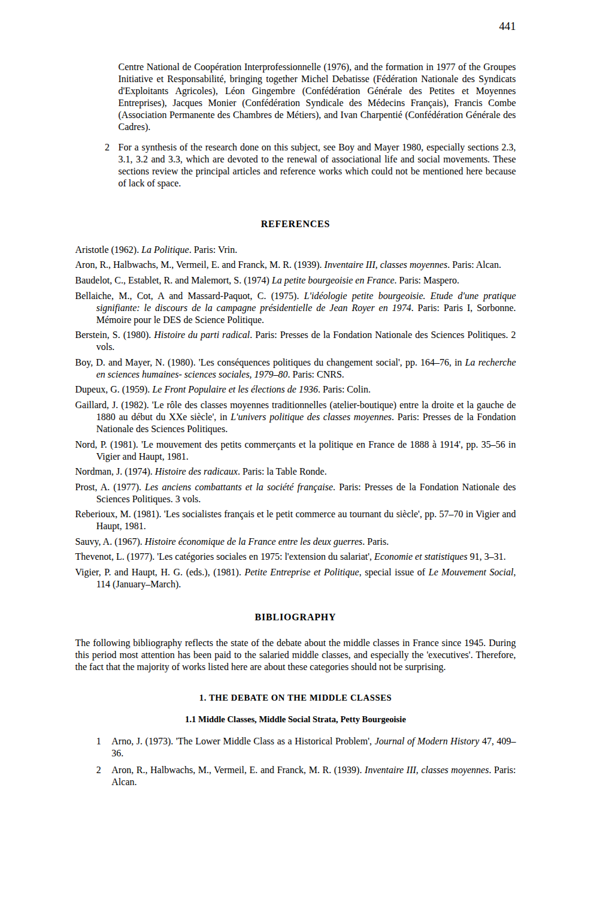441
Centre National de Coopération Interprofessionnelle (1976), and the formation in 1977 of the Groupes Initiative et Responsabilité, bringing together Michel Debatisse (Fédération Nationale des Syndicats d'Exploitants Agricoles), Léon Gingembre (Confédération Générale des Petites et Moyennes Entreprises), Jacques Monier (Confédération Syndicale des Médecins Français), Francis Combe (Association Permanente des Chambres de Métiers), and Ivan Charpentié (Confédération Générale des Cadres).
2 For a synthesis of the research done on this subject, see Boy and Mayer 1980, especially sections 2.3, 3.1, 3.2 and 3.3, which are devoted to the renewal of associational life and social movements. These sections review the principal articles and reference works which could not be mentioned here because of lack of space.
REFERENCES
Aristotle (1962). La Politique. Paris: Vrin.
Aron, R., Halbwachs, M., Vermeil, E. and Franck, M. R. (1939). Inventaire III, classes moyennes. Paris: Alcan.
Baudelot, C., Establet, R. and Malemort, S. (1974) La petite bourgeoisie en France. Paris: Maspero.
Bellaiche, M., Cot, A and Massard-Paquot, C. (1975). L'idéologie petite bourgeoisie. Etude d'une pratique signifiante: le discours de la campagne présidentielle de Jean Royer en 1974. Paris: Paris I, Sorbonne. Mémoire pour le DES de Science Politique.
Berstein, S. (1980). Histoire du parti radical. Paris: Presses de la Fondation Nationale des Sciences Politiques. 2 vols.
Boy, D. and Mayer, N. (1980). 'Les conséquences politiques du changement social', pp. 164–76, in La recherche en sciences humaines- sciences sociales, 1979–80. Paris: CNRS.
Dupeux, G. (1959). Le Front Populaire et les élections de 1936. Paris: Colin.
Gaillard, J. (1982). 'Le rôle des classes moyennes traditionnelles (atelier-boutique) entre la droite et la gauche de 1880 au début du XXe siècle', in L'univers politique des classes moyennes. Paris: Presses de la Fondation Nationale des Sciences Politiques.
Nord, P. (1981). 'Le mouvement des petits commerçants et la politique en France de 1888 à 1914', pp. 35–56 in Vigier and Haupt, 1981.
Nordman, J. (1974). Histoire des radicaux. Paris: la Table Ronde.
Prost, A. (1977). Les anciens combattants et la société française. Paris: Presses de la Fondation Nationale des Sciences Politiques. 3 vols.
Reberioux, M. (1981). 'Les socialistes français et le petit commerce au tournant du siècle', pp. 57–70 in Vigier and Haupt, 1981.
Sauvy, A. (1967). Histoire économique de la France entre les deux guerres. Paris.
Thevenot, L. (1977). 'Les catégories sociales en 1975: l'extension du salariat', Economie et statistiques 91, 3–31.
Vigier, P. and Haupt, H. G. (eds.), (1981). Petite Entreprise et Politique, special issue of Le Mouvement Social, 114 (January–March).
BIBLIOGRAPHY
The following bibliography reflects the state of the debate about the middle classes in France since 1945. During this period most attention has been paid to the salaried middle classes, and especially the 'executives'. Therefore, the fact that the majority of works listed here are about these categories should not be surprising.
1. THE DEBATE ON THE MIDDLE CLASSES
1.1 Middle Classes, Middle Social Strata, Petty Bourgeoisie
1 Arno, J. (1973). 'The Lower Middle Class as a Historical Problem', Journal of Modern History 47, 409–36.
2 Aron, R., Halbwachs, M., Vermeil, E. and Franck, M. R. (1939). Inventaire III, classes moyennes. Paris: Alcan.